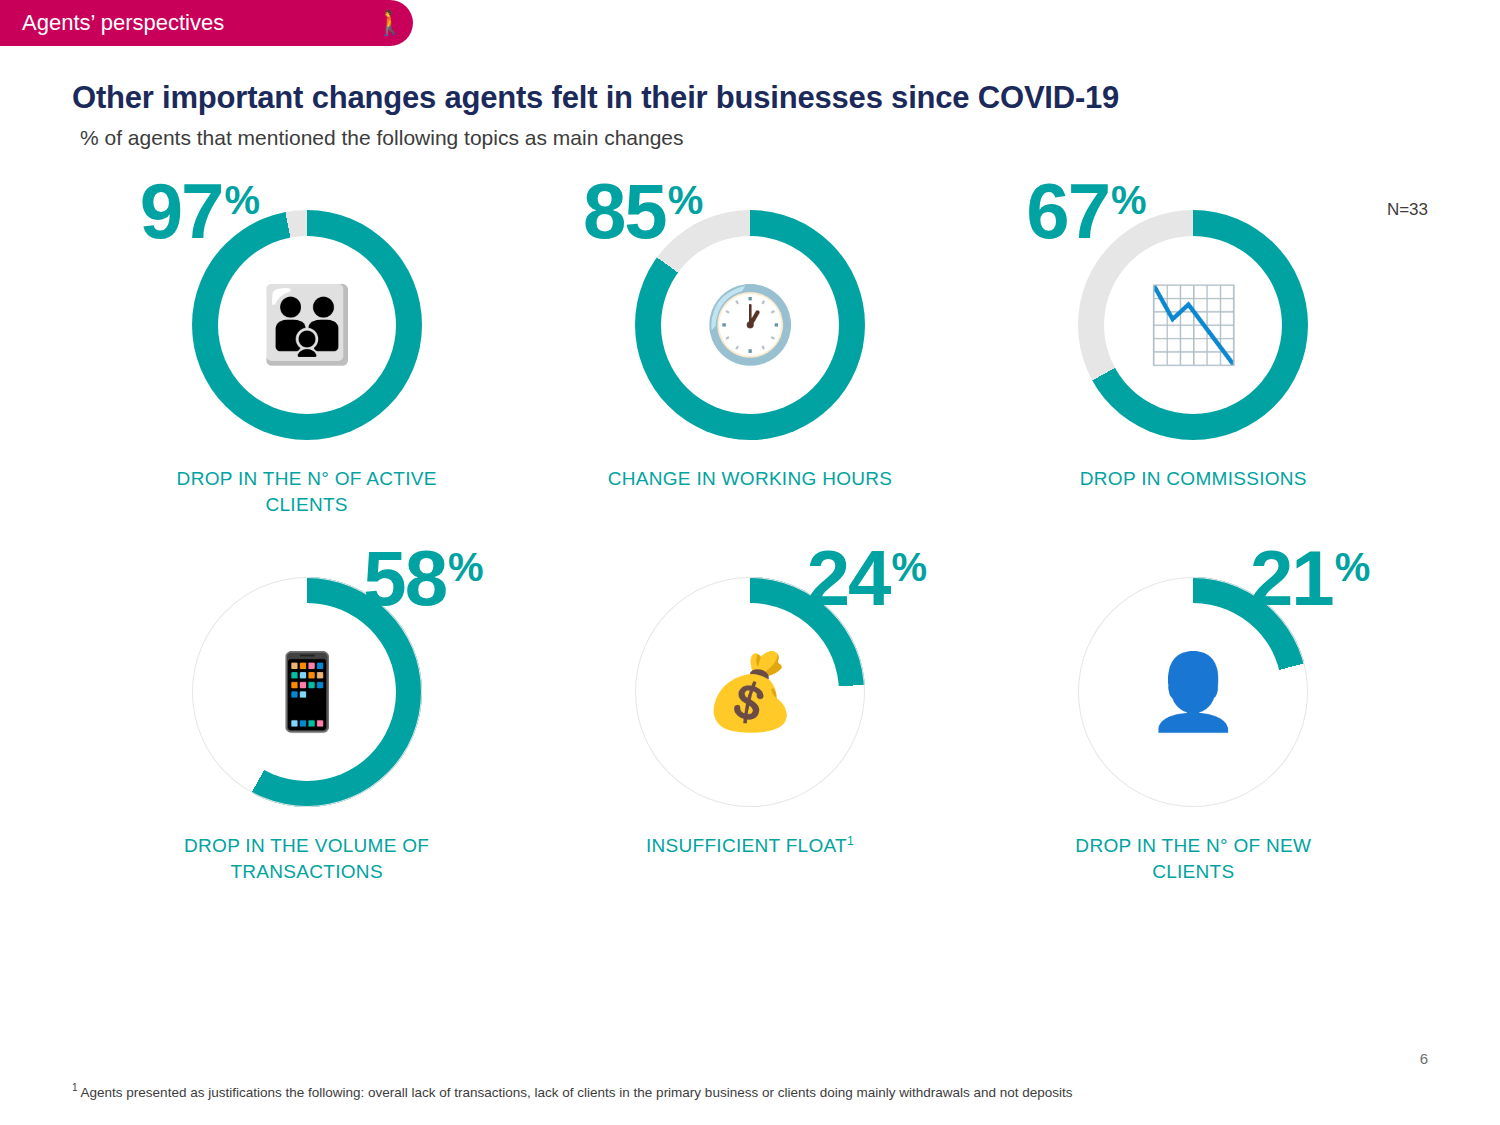Agents’ perspectives 🚶
Other important changes agents felt in their businesses since COVID-19
% of agents that mentioned the following topics as main changes
N=33
👪
97%
DROP IN THE N° OF ACTIVE
CLIENTS
🕐
85%
CHANGE IN WORKING HOURS
📉
67%
DROP IN COMMISSIONS
📱
58%
DROP IN THE VOLUME OF
TRANSACTIONS
💰
24%
INSUFFICIENT FLOAT1
👤
21%
DROP IN THE N° OF NEW
CLIENTS
6
1 Agents presented as justifications the following: overall lack of transactions, lack of clients in the primary business or clients doing mainly withdrawals and not deposits